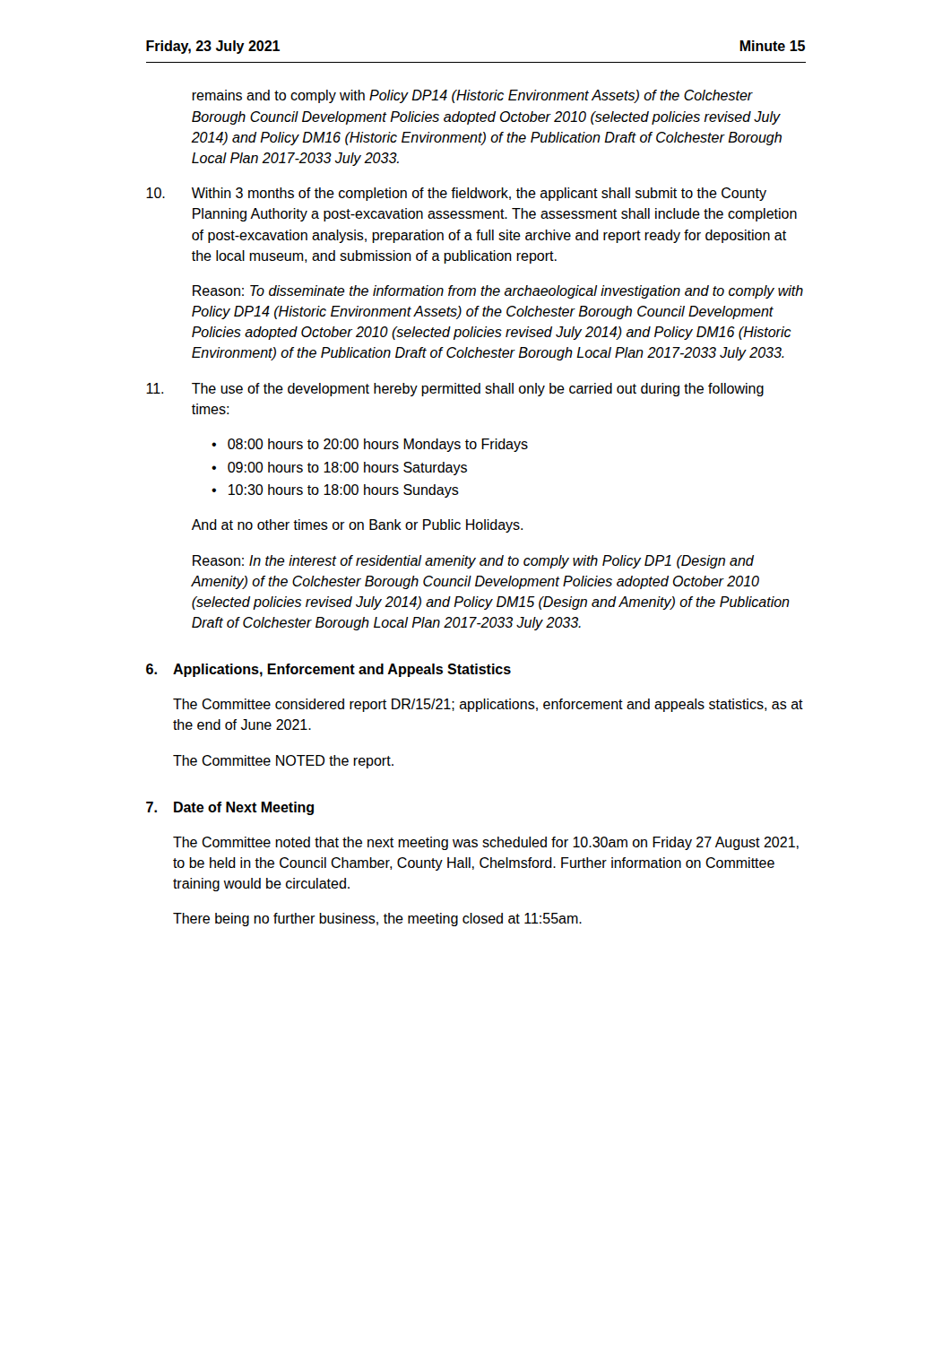Friday, 23 July 2021 Minute 15
remains and to comply with Policy DP14 (Historic Environment Assets) of the Colchester Borough Council Development Policies adopted October 2010 (selected policies revised July 2014) and Policy DM16 (Historic Environment) of the Publication Draft of Colchester Borough Local Plan 2017-2033 July 2033.
10. Within 3 months of the completion of the fieldwork, the applicant shall submit to the County Planning Authority a post-excavation assessment. The assessment shall include the completion of post-excavation analysis, preparation of a full site archive and report ready for deposition at the local museum, and submission of a publication report.
Reason: To disseminate the information from the archaeological investigation and to comply with Policy DP14 (Historic Environment Assets) of the Colchester Borough Council Development Policies adopted October 2010 (selected policies revised July 2014) and Policy DM16 (Historic Environment) of the Publication Draft of Colchester Borough Local Plan 2017-2033 July 2033.
11. The use of the development hereby permitted shall only be carried out during the following times:
08:00 hours to 20:00 hours Mondays to Fridays
09:00 hours to 18:00 hours Saturdays
10:30 hours to 18:00 hours Sundays
And at no other times or on Bank or Public Holidays.
Reason: In the interest of residential amenity and to comply with Policy DP1 (Design and Amenity) of the Colchester Borough Council Development Policies adopted October 2010 (selected policies revised July 2014) and Policy DM15 (Design and Amenity) of the Publication Draft of Colchester Borough Local Plan 2017-2033 July 2033.
6. Applications, Enforcement and Appeals Statistics
The Committee considered report DR/15/21; applications, enforcement and appeals statistics, as at the end of June 2021.
The Committee NOTED the report.
7. Date of Next Meeting
The Committee noted that the next meeting was scheduled for 10.30am on Friday 27 August 2021, to be held in the Council Chamber, County Hall, Chelmsford. Further information on Committee training would be circulated.
There being no further business, the meeting closed at 11:55am.